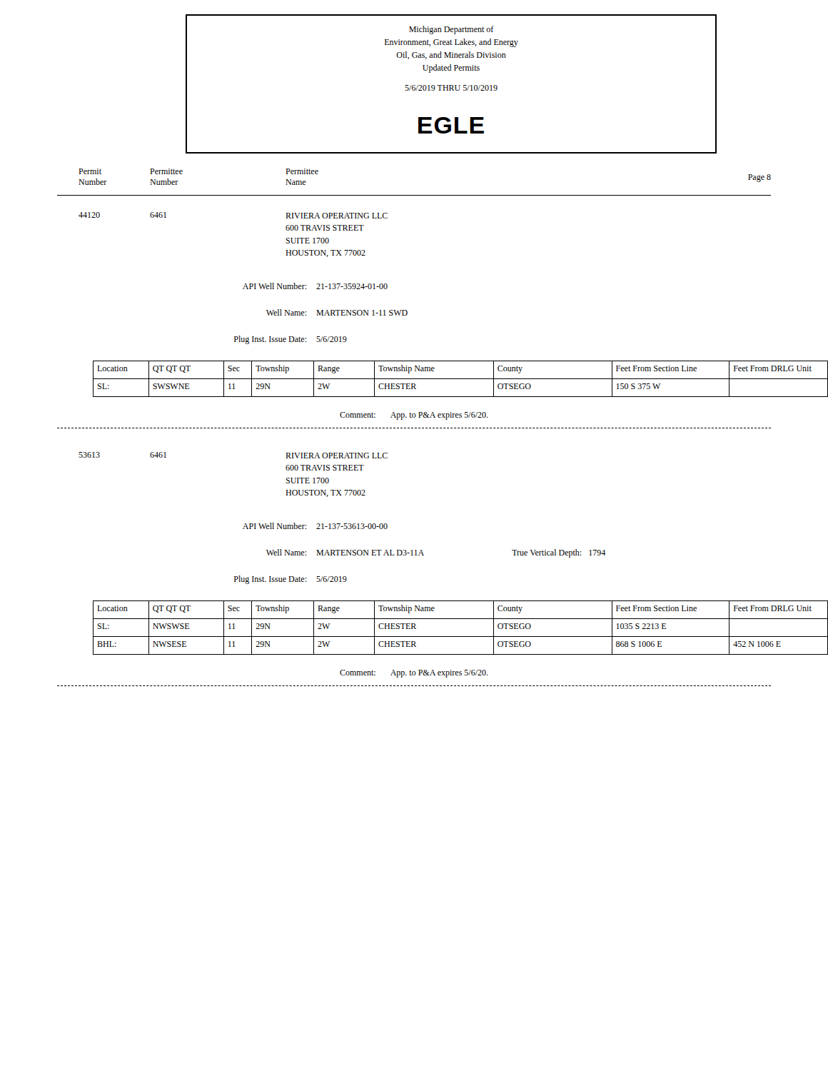Michigan Department of
Environment, Great Lakes, and Energy
Oil, Gas, and Minerals Division
Updated Permits
5/6/2019 THRU 5/10/2019
EGLE
Permit
Number
Permittee
Number
Permittee
Name
Page 8
44120
6461
RIVIERA OPERATING LLC
600 TRAVIS STREET
SUITE 1700
HOUSTON, TX 77002
API Well Number: 21-137-35924-01-00
Well Name: MARTENSON 1-11 SWD
Plug Inst. Issue Date: 5/6/2019
| Location | QT QT QT | Sec | Township | Range | Township Name | County | Feet From Section Line | Feet From DRLG Unit |
| --- | --- | --- | --- | --- | --- | --- | --- | --- |
| SL: | SWSWNE | 11 | 29N | 2W | CHESTER | OTSEGO | 150 S 375 W | |
Comment: App. to P&A expires 5/6/20.
53613
6461
RIVIERA OPERATING LLC
600 TRAVIS STREET
SUITE 1700
HOUSTON, TX 77002
API Well Number: 21-137-53613-00-00
Well Name: MARTENSON ET AL D3-11A True Vertical Depth: 1794
Plug Inst. Issue Date: 5/6/2019
| Location | QT QT QT | Sec | Township | Range | Township Name | County | Feet From Section Line | Feet From DRLG Unit |
| --- | --- | --- | --- | --- | --- | --- | --- | --- |
| SL: | NWSWSE | 11 | 29N | 2W | CHESTER | OTSEGO | 1035 S 2213 E | |
| BHL: | NWSESE | 11 | 29N | 2W | CHESTER | OTSEGO | 868 S 1006 E | 452 N 1006 E |
Comment: App. to P&A expires 5/6/20.